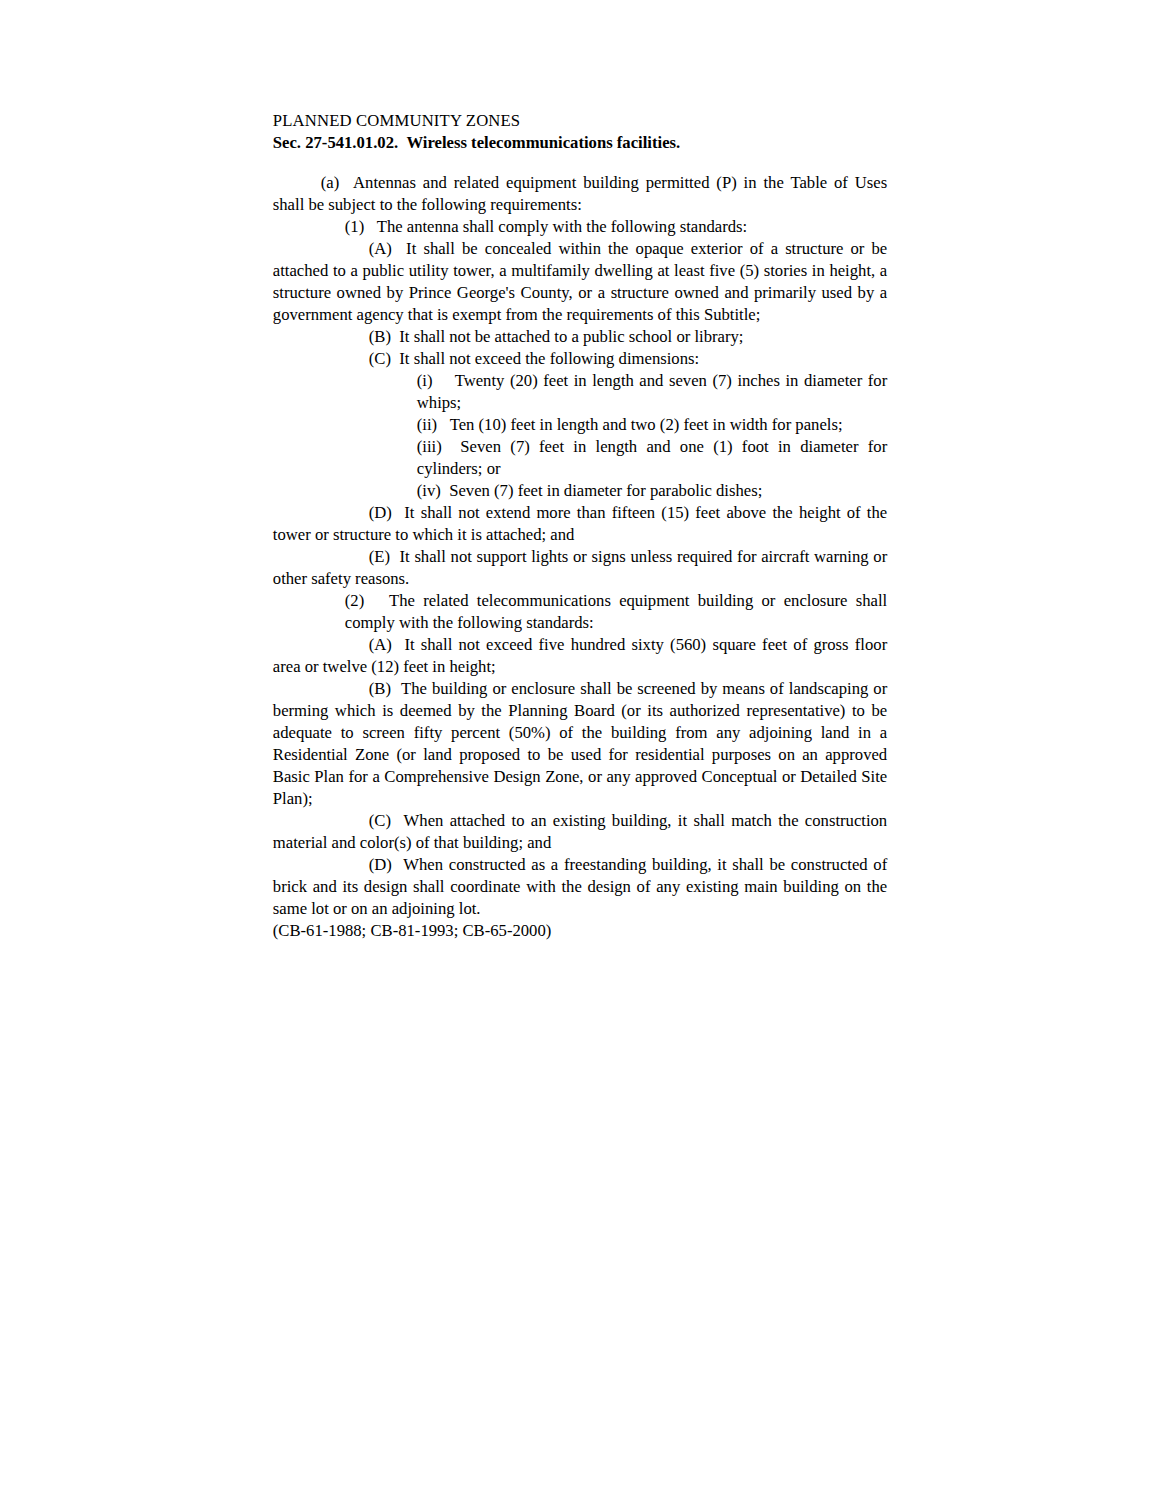PLANNED COMMUNITY ZONES
Sec. 27-541.01.02. Wireless telecommunications facilities.
(a) Antennas and related equipment building permitted (P) in the Table of Uses shall be subject to the following requirements:
(1) The antenna shall comply with the following standards:
(A) It shall be concealed within the opaque exterior of a structure or be attached to a public utility tower, a multifamily dwelling at least five (5) stories in height, a structure owned by Prince George's County, or a structure owned and primarily used by a government agency that is exempt from the requirements of this Subtitle;
(B) It shall not be attached to a public school or library;
(C) It shall not exceed the following dimensions:
(i) Twenty (20) feet in length and seven (7) inches in diameter for whips;
(ii) Ten (10) feet in length and two (2) feet in width for panels;
(iii) Seven (7) feet in length and one (1) foot in diameter for cylinders; or
(iv) Seven (7) feet in diameter for parabolic dishes;
(D) It shall not extend more than fifteen (15) feet above the height of the tower or structure to which it is attached; and
(E) It shall not support lights or signs unless required for aircraft warning or other safety reasons.
(2) The related telecommunications equipment building or enclosure shall comply with the following standards:
(A) It shall not exceed five hundred sixty (560) square feet of gross floor area or twelve (12) feet in height;
(B) The building or enclosure shall be screened by means of landscaping or berming which is deemed by the Planning Board (or its authorized representative) to be adequate to screen fifty percent (50%) of the building from any adjoining land in a Residential Zone (or land proposed to be used for residential purposes on an approved Basic Plan for a Comprehensive Design Zone, or any approved Conceptual or Detailed Site Plan);
(C) When attached to an existing building, it shall match the construction material and color(s) of that building; and
(D) When constructed as a freestanding building, it shall be constructed of brick and its design shall coordinate with the design of any existing main building on the same lot or on an adjoining lot.
(CB-61-1988; CB-81-1993; CB-65-2000)